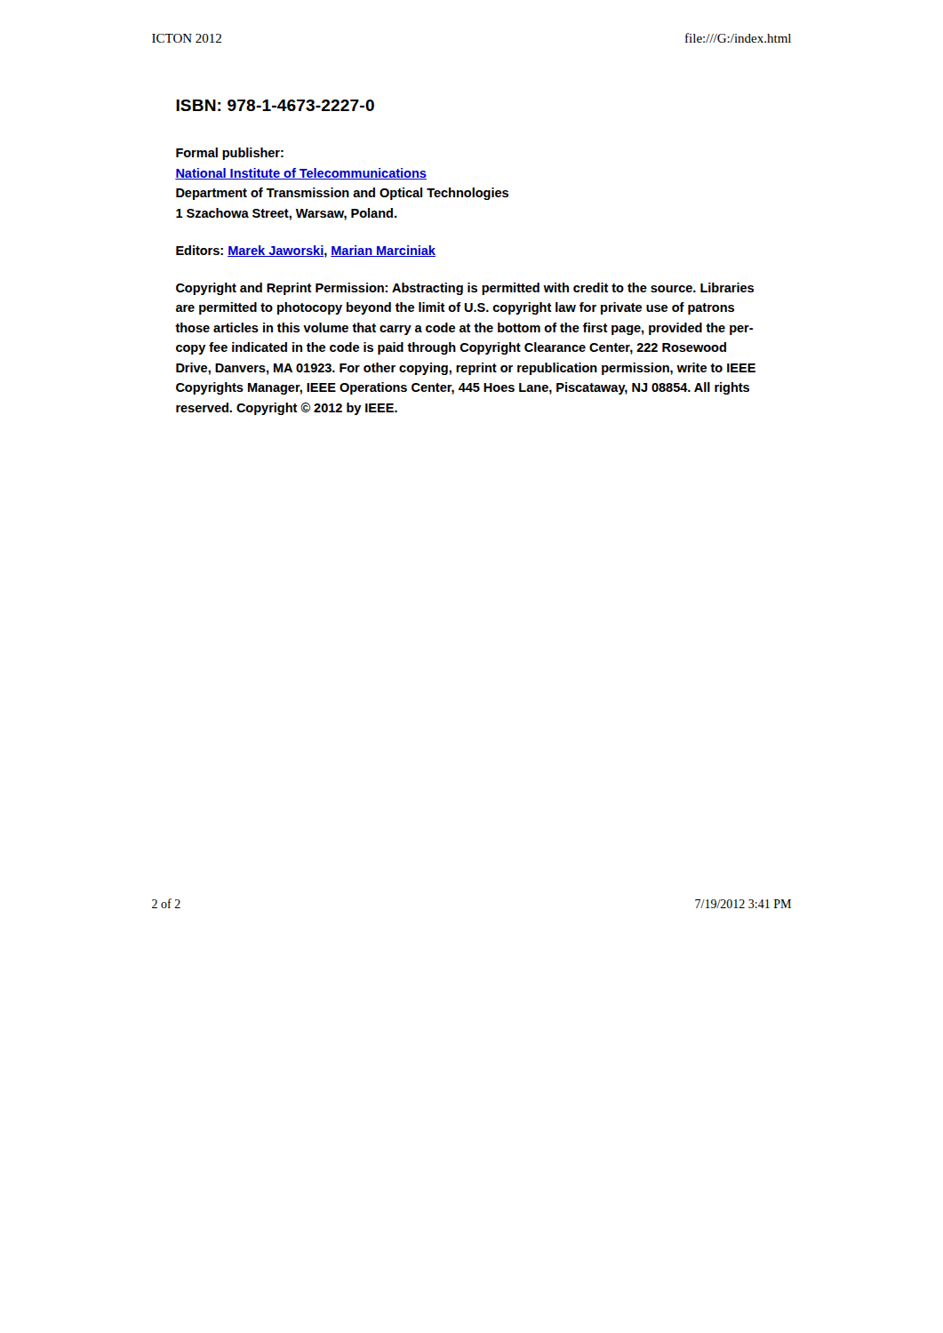ICTON 2012
file:///G:/index.html
ISBN: 978-1-4673-2227-0
Formal publisher:
National Institute of Telecommunications
Department of Transmission and Optical Technologies
1 Szachowa Street, Warsaw, Poland.
Editors: Marek Jaworski, Marian Marciniak
Copyright and Reprint Permission: Abstracting is permitted with credit to the source. Libraries are permitted to photocopy beyond the limit of U.S. copyright law for private use of patrons those articles in this volume that carry a code at the bottom of the first page, provided the per-copy fee indicated in the code is paid through Copyright Clearance Center, 222 Rosewood Drive, Danvers, MA 01923. For other copying, reprint or republication permission, write to IEEE Copyrights Manager, IEEE Operations Center, 445 Hoes Lane, Piscataway, NJ 08854. All rights reserved. Copyright © 2012 by IEEE.
2 of 2
7/19/2012 3:41 PM